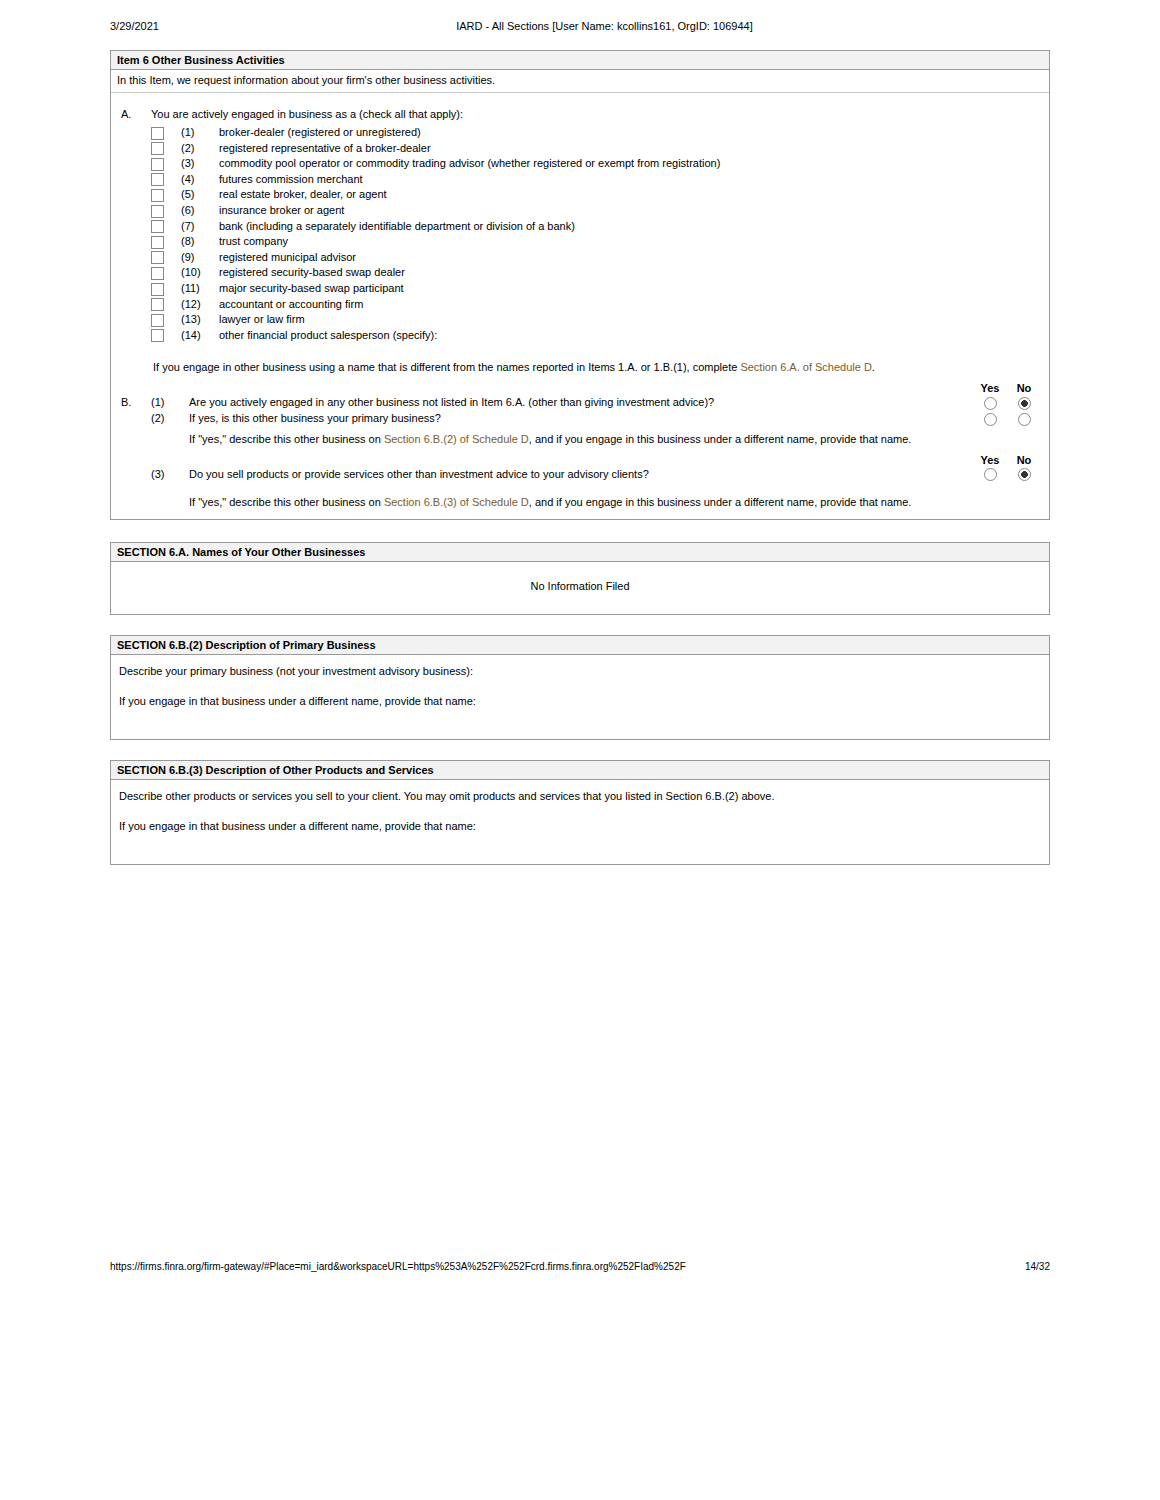3/29/2021
IARD - All Sections [User Name: kcollins161, OrgID: 106944]
Item 6 Other Business Activities
In this Item, we request information about your firm's other business activities.
| A. | You are actively engaged in business as a (check all that apply): |
| | | (1) | broker-dealer (registered or unregistered) |
| | | (2) | registered representative of a broker-dealer |
| | | (3) | commodity pool operator or commodity trading advisor (whether registered or exempt from registration) |
| | | (4) | futures commission merchant |
| | | (5) | real estate broker, dealer, or agent |
| | | (6) | insurance broker or agent |
| | | (7) | bank (including a separately identifiable department or division of a bank) |
| | | (8) | trust company |
| | | (9) | registered municipal advisor |
| | | (10) | registered security-based swap dealer |
| | | (11) | major security-based swap participant |
| | | (12) | accountant or accounting firm |
| | | (13) | lawyer or law firm |
| | | (14) | other financial product salesperson (specify): |
If you engage in other business using a name that is different from the names reported in Items 1.A. or 1.B.(1), complete Section 6.A. of Schedule D.
| | | | Yes | No |
| B. | (1) | Are you actively engaged in any other business not listed in Item 6.A. (other than giving investment advice)? | | |
| | (2) | If yes, is this other business your primary business? | | |
| | | If "yes," describe this other business on Section 6.B.(2) of Schedule D , and if you engage in this business under a different name, provide that name. | | |
| | | | Yes | No |
| | (3) | Do you sell products or provide services other than investment advice to your advisory clients? | | |
| | | If "yes," describe this other business on Section 6.B.(3) of Schedule D , and if you engage in this business under a different name, provide that name. | | |
SECTION 6.A. Names of Your Other Businesses
No Information Filed
SECTION 6.B.(2) Description of Primary Business
Describe your primary business (not your investment advisory business):
If you engage in that business under a different name, provide that name:
SECTION 6.B.(3) Description of Other Products and Services
Describe other products or services you sell to your client. You may omit products and services that you listed in Section 6.B.(2) above.
If you engage in that business under a different name, provide that name:
https://firms.finra.org/firm-gateway/#Place=mi_iard&workspaceURL=https%253A%252F%252Fcrd.firms.finra.org%252FIad%252F
14/32